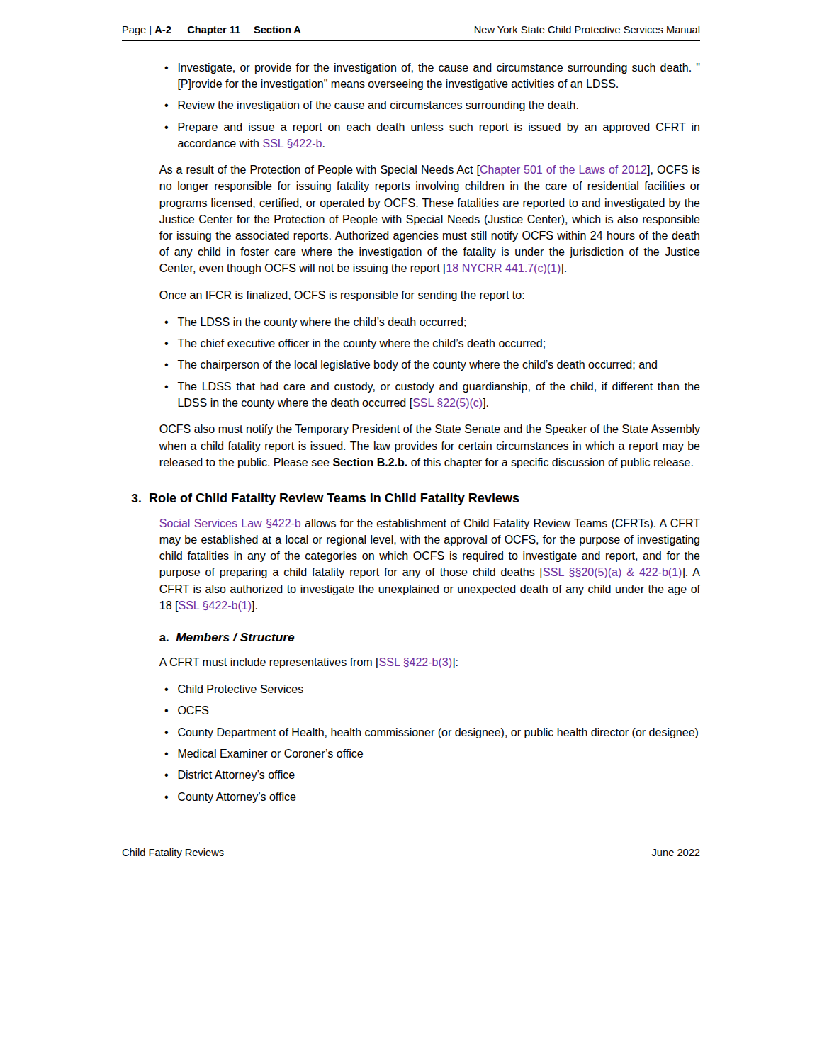Page | A-2 Chapter 11 Section A
New York State Child Protective Services Manual
Investigate, or provide for the investigation of, the cause and circumstance surrounding such death. "[P]rovide for the investigation" means overseeing the investigative activities of an LDSS.
Review the investigation of the cause and circumstances surrounding the death.
Prepare and issue a report on each death unless such report is issued by an approved CFRT in accordance with SSL §422-b.
As a result of the Protection of People with Special Needs Act [Chapter 501 of the Laws of 2012], OCFS is no longer responsible for issuing fatality reports involving children in the care of residential facilities or programs licensed, certified, or operated by OCFS. These fatalities are reported to and investigated by the Justice Center for the Protection of People with Special Needs (Justice Center), which is also responsible for issuing the associated reports. Authorized agencies must still notify OCFS within 24 hours of the death of any child in foster care where the investigation of the fatality is under the jurisdiction of the Justice Center, even though OCFS will not be issuing the report [18 NYCRR 441.7(c)(1)].
Once an IFCR is finalized, OCFS is responsible for sending the report to:
The LDSS in the county where the child’s death occurred;
The chief executive officer in the county where the child’s death occurred;
The chairperson of the local legislative body of the county where the child’s death occurred; and
The LDSS that had care and custody, or custody and guardianship, of the child, if different than the LDSS in the county where the death occurred [SSL §22(5)(c)].
OCFS also must notify the Temporary President of the State Senate and the Speaker of the State Assembly when a child fatality report is issued. The law provides for certain circumstances in which a report may be released to the public. Please see Section B.2.b. of this chapter for a specific discussion of public release.
3.
Role of Child Fatality Review Teams in Child Fatality Reviews
Social Services Law §422-b allows for the establishment of Child Fatality Review Teams (CFRTs). A CFRT may be established at a local or regional level, with the approval of OCFS, for the purpose of investigating child fatalities in any of the categories on which OCFS is required to investigate and report, and for the purpose of preparing a child fatality report for any of those child deaths [SSL §§20(5)(a) & 422-b(1)]. A CFRT is also authorized to investigate the unexplained or unexpected death of any child under the age of 18 [SSL §422-b(1)].
a.
Members / Structure
A CFRT must include representatives from [SSL §422-b(3)]:
Child Protective Services
OCFS
County Department of Health, health commissioner (or designee), or public health director (or designee)
Medical Examiner or Coroner’s office
District Attorney’s office
County Attorney’s office
Child Fatality Reviews
June 2022